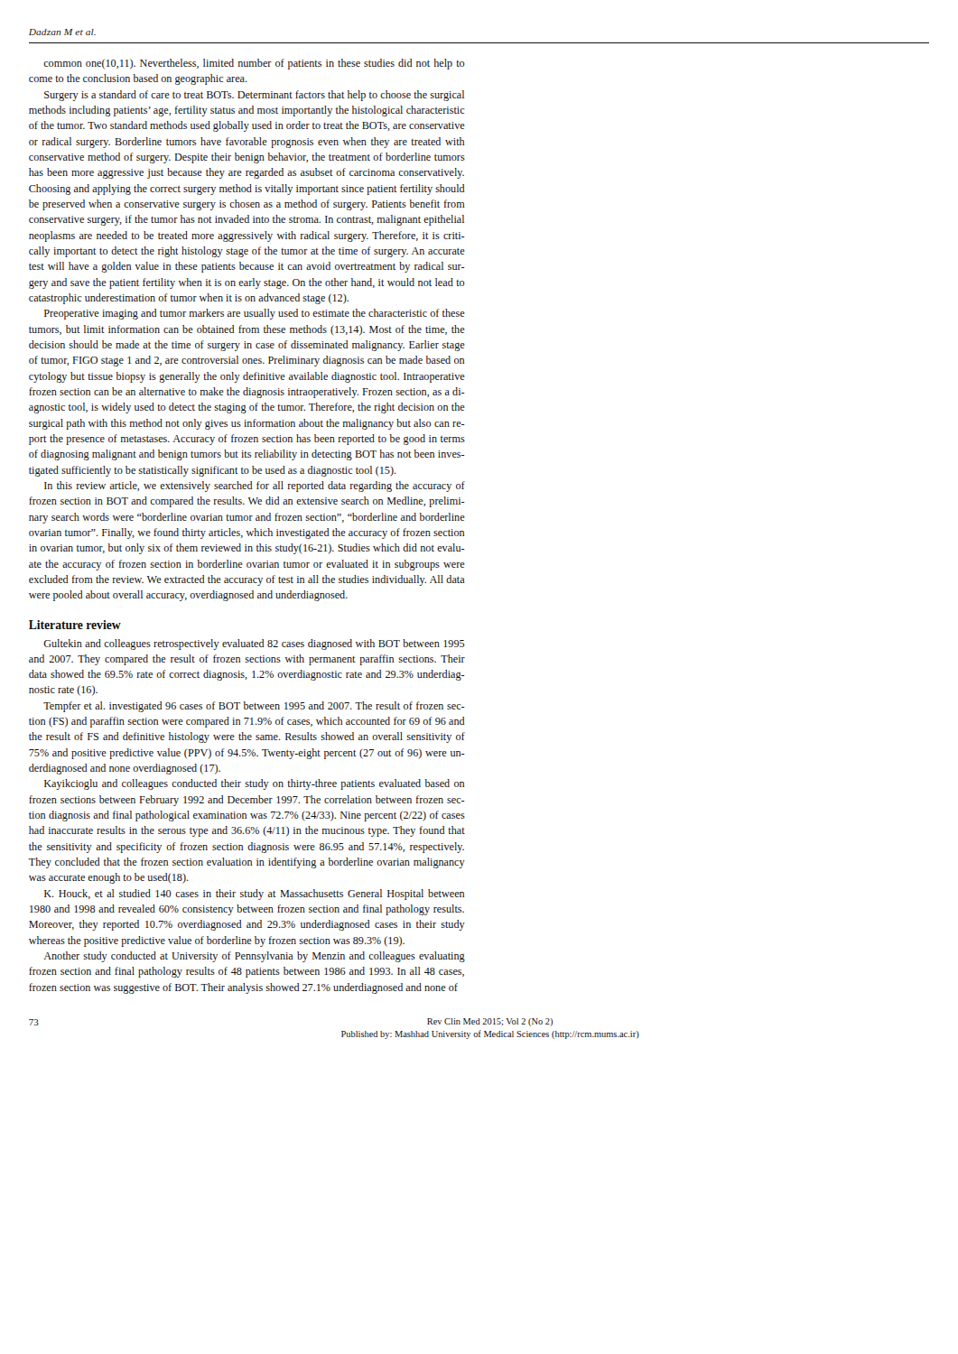Dadzan M et al.
common one(10,11). Nevertheless, limited number of patients in these studies did not help to come to the conclusion based on geographic area.
Surgery is a standard of care to treat BOTs. Determinant factors that help to choose the surgical methods including patients’ age, fertility status and most importantly the histological characteristic of the tumor. Two standard methods used globally used in order to treat the BOTs, are conservative or radical surgery. Borderline tumors have favorable prognosis even when they are treated with conservative method of surgery. Despite their benign behavior, the treatment of borderline tumors has been more aggressive just because they are regarded as asubset of carcinoma conservatively. Choosing and applying the correct surgery method is vitally important since patient fertility should be preserved when a conservative surgery is chosen as a method of surgery. Patients benefit from conservative surgery, if the tumor has not invaded into the stroma. In contrast, malignant epithelial neoplasms are needed to be treated more aggressively with radical surgery. Therefore, it is critically important to detect the right histology stage of the tumor at the time of surgery. An accurate test will have a golden value in these patients because it can avoid overtreatment by radical surgery and save the patient fertility when it is on early stage. On the other hand, it would not lead to catastrophic underestimation of tumor when it is on advanced stage (12).
Preoperative imaging and tumor markers are usually used to estimate the characteristic of these tumors, but limit information can be obtained from these methods (13,14). Most of the time, the decision should be made at the time of surgery in case of disseminated malignancy. Earlier stage of tumor, FIGO stage 1 and 2, are controversial ones. Preliminary diagnosis can be made based on cytology but tissue biopsy is generally the only definitive available diagnostic tool. Intraoperative frozen section can be an alternative to make the diagnosis intraoperatively. Frozen section, as a diagnostic tool, is widely used to detect the staging of the tumor. Therefore, the right decision on the surgical path with this method not only gives us information about the malignancy but also can report the presence of metastases. Accuracy of frozen section has been reported to be good in terms of diagnosing malignant and benign tumors but its reliability in detecting BOT has not been investigated sufficiently to be statistically significant to be used as a diagnostic tool (15).
In this review article, we extensively searched for all reported data regarding the accuracy of frozen section in BOT and compared the results. We did an extensive search on Medline, preliminary search words were “borderline ovarian tumor and frozen section”, “borderline and borderline ovarian tumor”. Finally, we found thirty articles, which investigated the accuracy of frozen section in ovarian tumor, but only six of them reviewed in this study(16-21). Studies which did not evaluate the accuracy of frozen section in borderline ovarian tumor or evaluated it in subgroups were excluded from the review. We extracted the accuracy of test in all the studies individually. All data were pooled about overall accuracy, overdiagnosed and underdiagnosed.
Literature review
Gultekin and colleagues retrospectively evaluated 82 cases diagnosed with BOT between 1995 and 2007. They compared the result of frozen sections with permanent paraffin sections. Their data showed the 69.5% rate of correct diagnosis, 1.2% overdiagnostic rate and 29.3% underdiagnostic rate (16).
Tempfer et al. investigated 96 cases of BOT between 1995 and 2007. The result of frozen section (FS) and paraffin section were compared in 71.9% of cases, which accounted for 69 of 96 and the result of FS and definitive histology were the same. Results showed an overall sensitivity of 75% and positive predictive value (PPV) of 94.5%. Twenty-eight percent (27 out of 96) were underdiagnosed and none overdiagnosed (17).
Kayikcioglu and colleagues conducted their study on thirty-three patients evaluated based on frozen sections between February 1992 and December 1997. The correlation between frozen section diagnosis and final pathological examination was 72.7% (24/33). Nine percent (2/22) of cases had inaccurate results in the serous type and 36.6% (4/11) in the mucinous type. They found that the sensitivity and specificity of frozen section diagnosis were 86.95 and 57.14%, respectively. They concluded that the frozen section evaluation in identifying a borderline ovarian malignancy was accurate enough to be used(18).
K. Houck, et al studied 140 cases in their study at Massachusetts General Hospital between 1980 and 1998 and revealed 60% consistency between frozen section and final pathology results. Moreover, they reported 10.7% overdiagnosed and 29.3% underdiagnosed cases in their study whereas the positive predictive value of borderline by frozen section was 89.3% (19).
Another study conducted at University of Pennsylvania by Menzin and colleagues evaluating frozen section and final pathology results of 48 patients between 1986 and 1993. In all 48 cases, frozen section was suggestive of BOT. Their analysis showed 27.1% underdiagnosed and none of
73
Rev Clin Med 2015; Vol 2 (No 2) Published by: Mashhad University of Medical Sciences (http://rcm.mums.ac.ir)